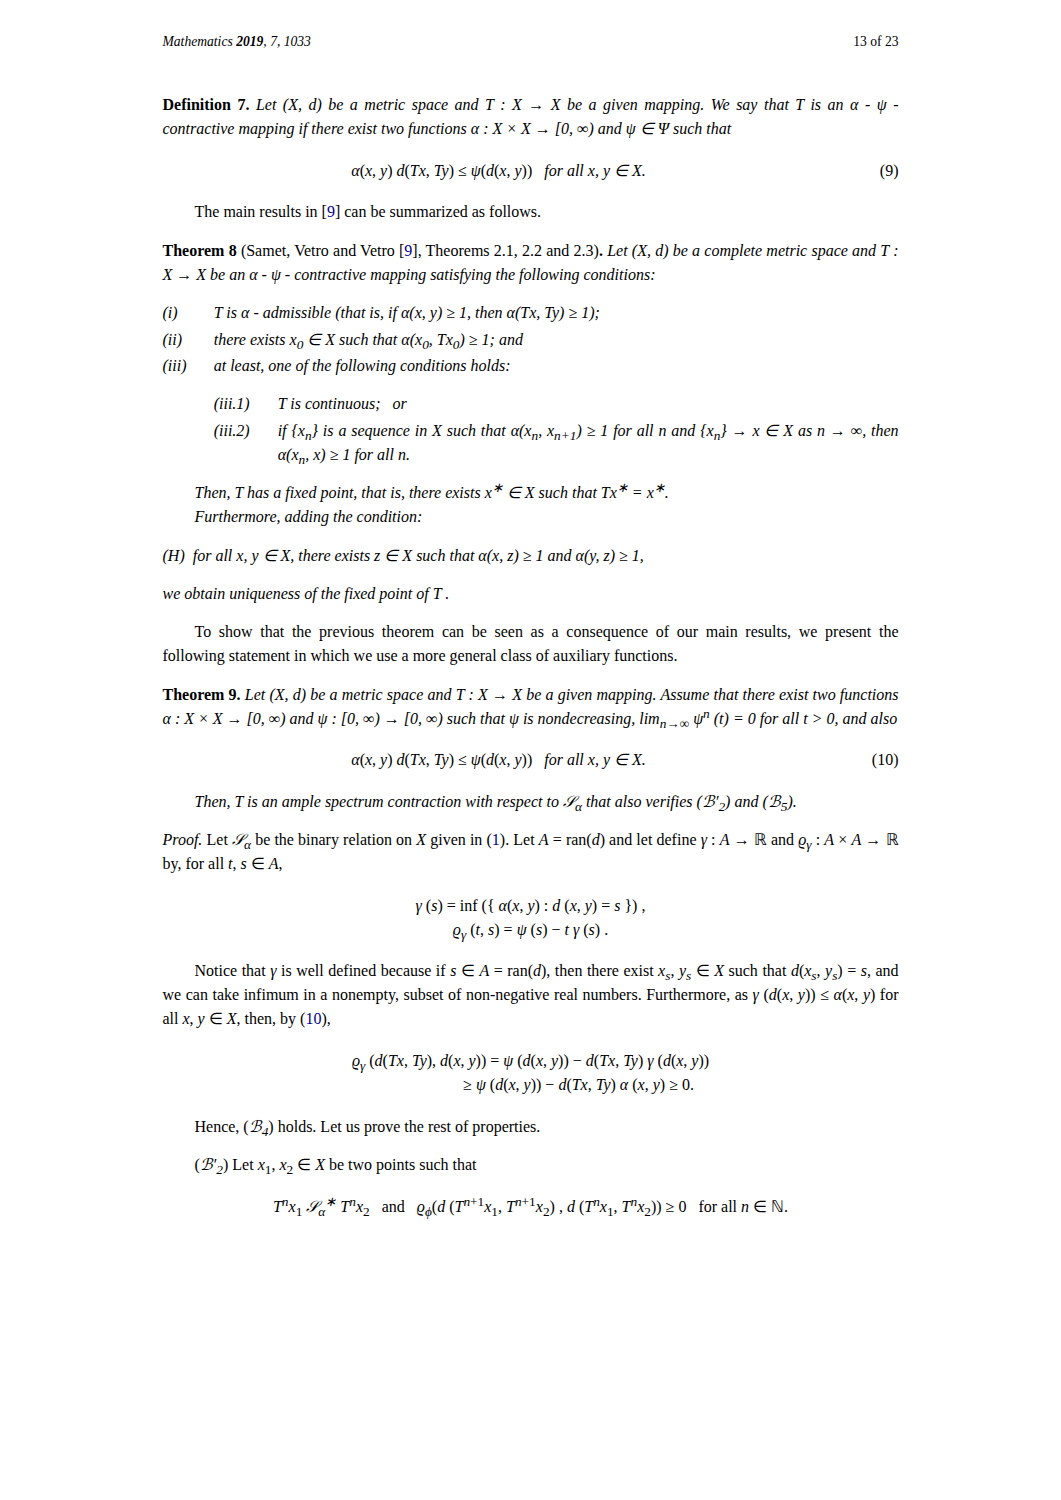Mathematics 2019, 7, 1033 13 of 23
Definition 7. Let (X, d) be a metric space and T : X → X be a given mapping. We say that T is an α - ψ - contractive mapping if there exist two functions α : X × X → [0, ∞) and ψ ∈ Ψ such that
α(x, y) d(Tx, Ty) ≤ ψ(d(x, y)) for all x, y ∈ X.
(9)
The main results in [9] can be summarized as follows.
Theorem 8 (Samet, Vetro and Vetro [9], Theorems 2.1, 2.2 and 2.3). Let (X, d) be a complete metric space and T : X → X be an α - ψ - contractive mapping satisfying the following conditions:
(i) T is α - admissible (that is, if α(x, y) ≥ 1, then α(Tx, Ty) ≥ 1);
(ii) there exists x0 ∈ X such that α(x0, Tx0) ≥ 1; and
(iii) at least, one of the following conditions holds:
(iii.1) T is continuous; or
(iii.2) if {xn} is a sequence in X such that α(xn, xn+1) ≥ 1 for all n and {xn} → x ∈ X as n → ∞, then α(xn, x) ≥ 1 for all n.
Then, T has a fixed point, that is, there exists x∗ ∈ X such that Tx∗ = x∗.
Furthermore, adding the condition:
(H) for all x, y ∈ X, there exists z ∈ X such that α(x, z) ≥ 1 and α(y, z) ≥ 1,
we obtain uniqueness of the fixed point of T .
To show that the previous theorem can be seen as a consequence of our main results, we present the following statement in which we use a more general class of auxiliary functions.
Theorem 9. Let (X, d) be a metric space and T : X → X be a given mapping. Assume that there exist two functions α : X × X → [0, ∞) and ψ : [0, ∞) → [0, ∞) such that ψ is nondecreasing, limn→∞ ψn (t) = 0 for all t > 0, and also
α(x, y) d(Tx, Ty) ≤ ψ(d(x, y)) for all x, y ∈ X.
(10)
Then, T is an ample spectrum contraction with respect to 𝒮α that also verifies (ℬ′2) and (ℬ5).
Proof. Let 𝒮α be the binary relation on X given in (1). Let A = ran(d) and let define γ : A → ℝ and ϱγ : A × A → ℝ by, for all t, s ∈ A,
γ (s) = inf ({ α(x, y) : d (x, y) = s }) ,
ϱγ (t, s) = ψ (s) − t γ (s) .
Notice that γ is well defined because if s ∈ A = ran(d), then there exist xs, ys ∈ X such that d(xs, ys) = s, and we can take infimum in a nonempty, subset of non-negative real numbers. Furthermore, as γ (d(x, y)) ≤ α(x, y) for all x, y ∈ X, then, by (10),
ϱγ (d(Tx, Ty), d(x, y)) = ψ (d(x, y)) − d(Tx, Ty) γ (d(x, y))
≥ ψ (d(x, y)) − d(Tx, Ty) α (x, y) ≥ 0.
Hence, (ℬ4) holds. Let us prove the rest of properties.
(ℬ′2) Let x1, x2 ∈ X be two points such that
Tnx1 𝒮α∗ Tnx2 and ϱϕ(d (Tn+1x1, Tn+1x2) , d (Tnx1, Tnx2)) ≥ 0 for all n ∈ ℕ.